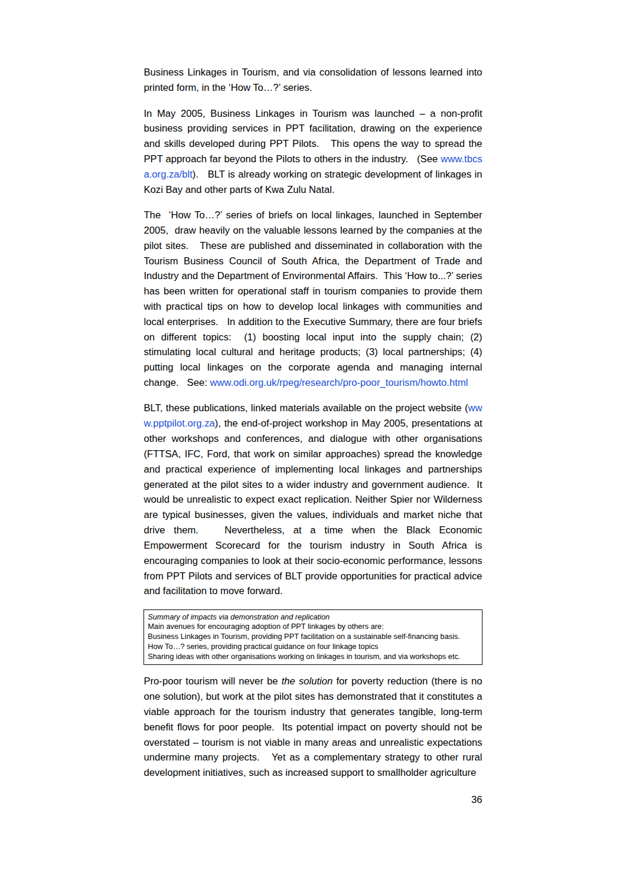Business Linkages in Tourism, and via consolidation of lessons learned into printed form, in the ‘How To…?’ series.
In May 2005, Business Linkages in Tourism was launched – a non-profit business providing services in PPT facilitation, drawing on the experience and skills developed during PPT Pilots. This opens the way to spread the PPT approach far beyond the Pilots to others in the industry. (See www.tbcsa.org.za/blt). BLT is already working on strategic development of linkages in Kozi Bay and other parts of Kwa Zulu Natal.
The ‘How To…?’ series of briefs on local linkages, launched in September 2005, draw heavily on the valuable lessons learned by the companies at the pilot sites. These are published and disseminated in collaboration with the Tourism Business Council of South Africa, the Department of Trade and Industry and the Department of Environmental Affairs. This ‘How to...?’ series has been written for operational staff in tourism companies to provide them with practical tips on how to develop local linkages with communities and local enterprises. In addition to the Executive Summary, there are four briefs on different topics: (1) boosting local input into the supply chain; (2) stimulating local cultural and heritage products; (3) local partnerships; (4) putting local linkages on the corporate agenda and managing internal change. See: www.odi.org.uk/rpeg/research/pro-poor_tourism/howto.html
BLT, these publications, linked materials available on the project website (www.pptpilot.org.za), the end-of-project workshop in May 2005, presentations at other workshops and conferences, and dialogue with other organisations (FTTSA, IFC, Ford, that work on similar approaches) spread the knowledge and practical experience of implementing local linkages and partnerships generated at the pilot sites to a wider industry and government audience. It would be unrealistic to expect exact replication. Neither Spier nor Wilderness are typical businesses, given the values, individuals and market niche that drive them. Nevertheless, at a time when the Black Economic Empowerment Scorecard for the tourism industry in South Africa is encouraging companies to look at their socio-economic performance, lessons from PPT Pilots and services of BLT provide opportunities for practical advice and facilitation to move forward.
Summary of impacts via demonstration and replication
Main avenues for encouraging adoption of PPT linkages by others are:
Business Linkages in Tourism, providing PPT facilitation on a sustainable self-financing basis.
How To…? series, providing practical guidance on four linkage topics
Sharing ideas with other organisations working on linkages in tourism, and via workshops etc.
Pro-poor tourism will never be the solution for poverty reduction (there is no one solution), but work at the pilot sites has demonstrated that it constitutes a viable approach for the tourism industry that generates tangible, long-term benefit flows for poor people. Its potential impact on poverty should not be overstated – tourism is not viable in many areas and unrealistic expectations undermine many projects. Yet as a complementary strategy to other rural development initiatives, such as increased support to smallholder agriculture
36